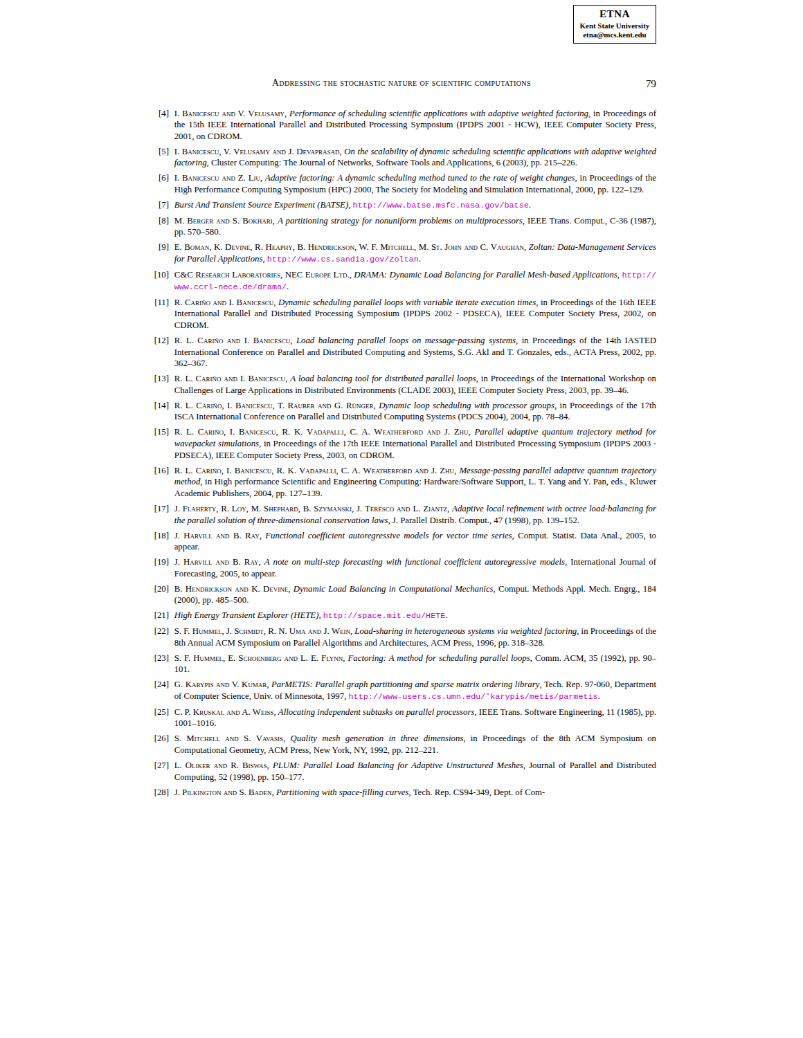ETNA Kent State University etna@mcs.kent.edu
Addressing the stochastic nature of scientific computations 79
[4] I. Banicescu and V. Velusamy, Performance of scheduling scientific applications with adaptive weighted factoring, in Proceedings of the 15th IEEE International Parallel and Distributed Processing Symposium (IPDPS 2001 - HCW), IEEE Computer Society Press, 2001, on CDROM.
[5] I. Banicescu, V. Velusamy and J. Devaprasad, On the scalability of dynamic scheduling scientific applications with adaptive weighted factoring, Cluster Computing: The Journal of Networks, Software Tools and Applications, 6 (2003), pp. 215–226.
[6] I. Banicescu and Z. Liu, Adaptive factoring: A dynamic scheduling method tuned to the rate of weight changes, in Proceedings of the High Performance Computing Symposium (HPC) 2000, The Society for Modeling and Simulation International, 2000, pp. 122–129.
[7] Burst And Transient Source Experiment (BATSE), http://www.batse.msfc.nasa.gov/batse.
[8] M. Berger and S. Bokhari, A partitioning strategy for nonuniform problems on multiprocessors, IEEE Trans. Comput., C-36 (1987), pp. 570–580.
[9] E. Boman, K. Devine, R. Heaphy, B. Hendrickson, W. F. Mitchell, M. St. John and C. Vaughan, Zoltan: Data-Management Services for Parallel Applications, http://www.cs.sandia.gov/Zoltan.
[10] C&C Research Laboratories, NEC Europe Ltd., DRAMA: Dynamic Load Balancing for Parallel Mesh-based Applications, http://www.ccrl-nece.de/drama/.
[11] R. Cariño and I. Banicescu, Dynamic scheduling parallel loops with variable iterate execution times, in Proceedings of the 16th IEEE International Parallel and Distributed Processing Symposium (IPDPS 2002 - PDSECA), IEEE Computer Society Press, 2002, on CDROM.
[12] R. L. Cariño and I. Banicescu, Load balancing parallel loops on message-passing systems, in Proceedings of the 14th IASTED International Conference on Parallel and Distributed Computing and Systems, S.G. Akl and T. Gonzales, eds., ACTA Press, 2002, pp. 362–367.
[13] R. L. Cariño and I. Banicescu, A load balancing tool for distributed parallel loops, in Proceedings of the International Workshop on Challenges of Large Applications in Distributed Environments (CLADE 2003), IEEE Computer Society Press, 2003, pp. 39–46.
[14] R. L. Cariño, I. Banicescu, T. Rauber and G. Rünger, Dynamic loop scheduling with processor groups, in Proceedings of the 17th ISCA International Conference on Parallel and Distributed Computing Systems (PDCS 2004), 2004, pp. 78–84.
[15] R. L. Cariño, I. Banicescu, R. K. Vadapalli, C. A. Weatherford and J. Zhu, Parallel adaptive quantum trajectory method for wavepacket simulations, in Proceedings of the 17th IEEE International Parallel and Distributed Processing Symposium (IPDPS 2003 - PDSECA), IEEE Computer Society Press, 2003, on CDROM.
[16] R. L. Cariño, I. Banicescu, R. K. Vadapalli, C. A. Weatherford and J. Zhu, Message-passing parallel adaptive quantum trajectory method, in High performance Scientific and Engineering Computing: Hardware/Software Support, L. T. Yang and Y. Pan, eds., Kluwer Academic Publishers, 2004, pp. 127–139.
[17] J. Flaherty, R. Loy, M. Shephard, B. Szymanski, J. Teresco and L. Ziantz, Adaptive local refinement with octree load-balancing for the parallel solution of three-dimensional conservation laws, J. Parallel Distrib. Comput., 47 (1998), pp. 139–152.
[18] J. Harvill and B. Ray, Functional coefficient autoregressive models for vector time series, Comput. Statist. Data Anal., 2005, to appear.
[19] J. Harvill and B. Ray, A note on multi-step forecasting with functional coefficient autoregressive models, International Journal of Forecasting, 2005, to appear.
[20] B. Hendrickson and K. Devine, Dynamic Load Balancing in Computational Mechanics, Comput. Methods Appl. Mech. Engrg., 184 (2000), pp. 485–500.
[21] High Energy Transient Explorer (HETE), http://space.mit.edu/HETE.
[22] S. F. Hummel, J. Schmidt, R. N. Uma and J. Wein, Load-sharing in heterogeneous systems via weighted factoring, in Proceedings of the 8th Annual ACM Symposium on Parallel Algorithms and Architectures, ACM Press, 1996, pp. 318–328.
[23] S. F. Hummel, E. Schoenberg and L. E. Flynn, Factoring: A method for scheduling parallel loops, Comm. ACM, 35 (1992), pp. 90–101.
[24] G. Karypis and V. Kumar, ParMETIS: Parallel graph partitioning and sparse matrix ordering library, Tech. Rep. 97-060, Department of Computer Science, Univ. of Minnesota, 1997, http://www-users.cs.umn.edu/˜karypis/metis/parmetis.
[25] C. P. Kruskal and A. Weiss, Allocating independent subtasks on parallel processors, IEEE Trans. Software Engineering, 11 (1985), pp. 1001–1016.
[26] S. Mitchell and S. Vavasis, Quality mesh generation in three dimensions, in Proceedings of the 8th ACM Symposium on Computational Geometry, ACM Press, New York, NY, 1992, pp. 212–221.
[27] L. Oliker and R. Biswas, PLUM: Parallel Load Balancing for Adaptive Unstructured Meshes, Journal of Parallel and Distributed Computing, 52 (1998), pp. 150–177.
[28] J. Pilkington and S. Baden, Partitioning with space-filling curves, Tech. Rep. CS94-349, Dept. of Com-